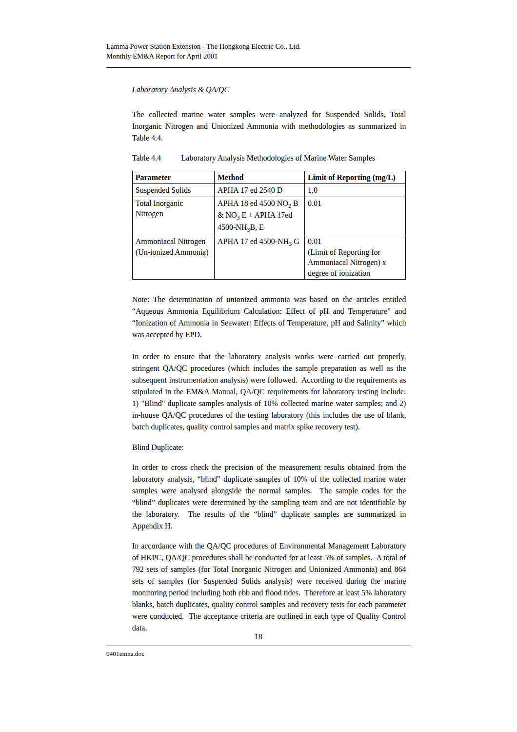Lamma Power Station Extension - The Hongkong Electric Co., Ltd.
Monthly EM&A Report for April 2001
Laboratory Analysis & QA/QC
The collected marine water samples were analyzed for Suspended Solids, Total Inorganic Nitrogen and Unionized Ammonia with methodologies as summarized in Table 4.4.
Table 4.4 Laboratory Analysis Methodologies of Marine Water Samples
| Parameter | Method | Limit of Reporting (mg/L) |
| --- | --- | --- |
| Suspended Solids | APHA 17 ed 2540 D | 1.0 |
| Total Inorganic Nitrogen | APHA 18 ed 4500 NO 2 B & NO 3 E + APHA 17ed 4500-NH 3 B, E | 0.01 |
| Ammoniacal Nitrogen (Un-ionized Ammonia) | APHA 17 ed 4500-NH 3 G | 0.01 (Limit of Reporting for Ammoniacal Nitrogen) x degree of ionization |
Note: The determination of unionized ammonia was based on the articles entitled “Aqueous Ammonia Equilibrium Calculation: Effect of pH and Temperature” and “Ionization of Ammonia in Seawater: Effects of Temperature, pH and Salinity” which was accepted by EPD.
In order to ensure that the laboratory analysis works were carried out properly, stringent QA/QC procedures (which includes the sample preparation as well as the subsequent instrumentation analysis) were followed. According to the requirements as stipulated in the EM&A Manual, QA/QC requirements for laboratory testing include: 1) "Blind" duplicate samples analysis of 10% collected marine water samples; and 2) in-house QA/QC procedures of the testing laboratory (this includes the use of blank, batch duplicates, quality control samples and matrix spike recovery test).
Blind Duplicate:
In order to cross check the precision of the measurement results obtained from the laboratory analysis, “blind” duplicate samples of 10% of the collected marine water samples were analysed alongside the normal samples. The sample codes for the “blind” duplicates were determined by the sampling team and are not identifiable by the laboratory. The results of the “blind” duplicate samples are summarized in Appendix H.
In accordance with the QA/QC procedures of Environmental Management Laboratory of HKPC, QA/QC procedures shall be conducted for at least 5% of samples. A total of 792 sets of samples (for Total Inorganic Nitrogen and Unionized Ammonia) and 864 sets of samples (for Suspended Solids analysis) were received during the marine monitoring period including both ebb and flood tides. Therefore at least 5% laboratory blanks, batch duplicates, quality control samples and recovery tests for each parameter were conducted. The acceptance criteria are outlined in each type of Quality Control data.
18
0401emna.doc